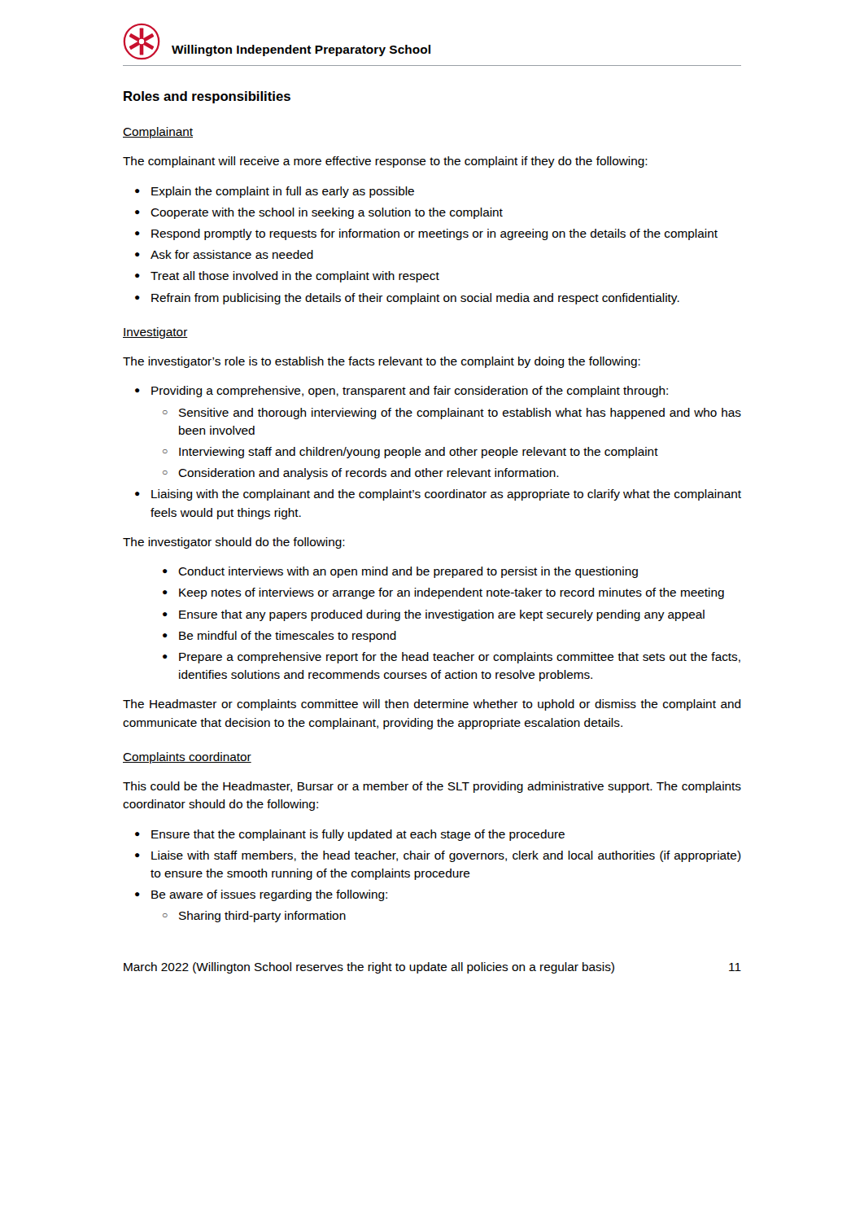Willington Independent Preparatory School
Roles and responsibilities
Complainant
The complainant will receive a more effective response to the complaint if they do the following:
Explain the complaint in full as early as possible
Cooperate with the school in seeking a solution to the complaint
Respond promptly to requests for information or meetings or in agreeing on the details of the complaint
Ask for assistance as needed
Treat all those involved in the complaint with respect
Refrain from publicising the details of their complaint on social media and respect confidentiality.
Investigator
The investigator’s role is to establish the facts relevant to the complaint by doing the following:
Providing a comprehensive, open, transparent and fair consideration of the complaint through:
Sensitive and thorough interviewing of the complainant to establish what has happened and who has been involved
Interviewing staff and children/young people and other people relevant to the complaint
Consideration and analysis of records and other relevant information.
Liaising with the complainant and the complaint’s coordinator as appropriate to clarify what the complainant feels would put things right.
The investigator should do the following:
Conduct interviews with an open mind and be prepared to persist in the questioning
Keep notes of interviews or arrange for an independent note-taker to record minutes of the meeting
Ensure that any papers produced during the investigation are kept securely pending any appeal
Be mindful of the timescales to respond
Prepare a comprehensive report for the head teacher or complaints committee that sets out the facts, identifies solutions and recommends courses of action to resolve problems.
The Headmaster or complaints committee will then determine whether to uphold or dismiss the complaint and communicate that decision to the complainant, providing the appropriate escalation details.
Complaints coordinator
This could be the Headmaster, Bursar or a member of the SLT providing administrative support. The complaints coordinator should do the following:
Ensure that the complainant is fully updated at each stage of the procedure
Liaise with staff members, the head teacher, chair of governors, clerk and local authorities (if appropriate) to ensure the smooth running of the complaints procedure
Be aware of issues regarding the following:
Sharing third-party information
March 2022 (Willington School reserves the right to update all policies on a regular basis)
11